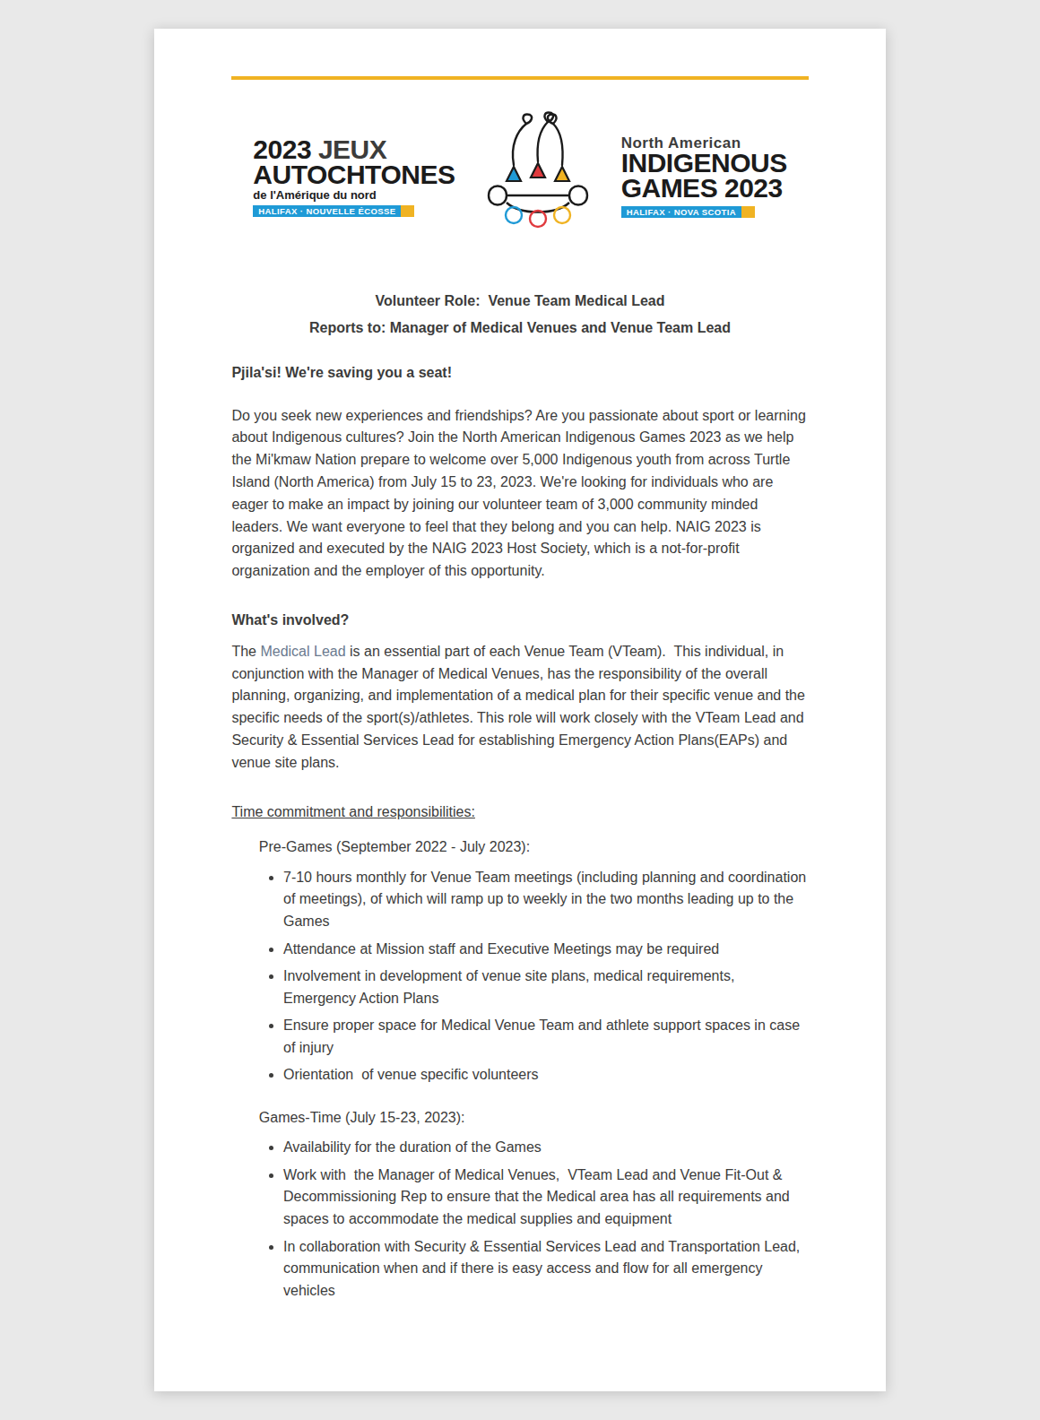2023 JEUX AUTOCHTONES de l'Amérique du nord
HALIFAX · NOUVELLE ÉCOSSE
North American INDIGENOUS GAMES 2023
HALIFAX · NOVA SCOTIA
Volunteer Role: Venue Team Medical Lead
Reports to: Manager of Medical Venues and Venue Team Lead
Pjila'si! We're saving you a seat!
Do you seek new experiences and friendships? Are you passionate about sport or learning about Indigenous cultures? Join the North American Indigenous Games 2023 as we help the Mi'kmaw Nation prepare to welcome over 5,000 Indigenous youth from across Turtle Island (North America) from July 15 to 23, 2023. We're looking for individuals who are eager to make an impact by joining our volunteer team of 3,000 community minded leaders. We want everyone to feel that they belong and you can help. NAIG 2023 is organized and executed by the NAIG 2023 Host Society, which is a not-for-profit organization and the employer of this opportunity.
What's involved?
The Medical Lead is an essential part of each Venue Team (VTeam). This individual, in conjunction with the Manager of Medical Venues, has the responsibility of the overall planning, organizing, and implementation of a medical plan for their specific venue and the specific needs of the sport(s)/athletes. This role will work closely with the VTeam Lead and Security & Essential Services Lead for establishing Emergency Action Plans(EAPs) and venue site plans.
Time commitment and responsibilities:
Pre-Games (September 2022 - July 2023):
7-10 hours monthly for Venue Team meetings (including planning and coordination of meetings), of which will ramp up to weekly in the two months leading up to the Games
Attendance at Mission staff and Executive Meetings may be required
Involvement in development of venue site plans, medical requirements, Emergency Action Plans
Ensure proper space for Medical Venue Team and athlete support spaces in case of injury
Orientation of venue specific volunteers
Games-Time (July 15-23, 2023):
Availability for the duration of the Games
Work with the Manager of Medical Venues, VTeam Lead and Venue Fit-Out & Decommissioning Rep to ensure that the Medical area has all requirements and spaces to accommodate the medical supplies and equipment
In collaboration with Security & Essential Services Lead and Transportation Lead, communication when and if there is easy access and flow for all emergency vehicles